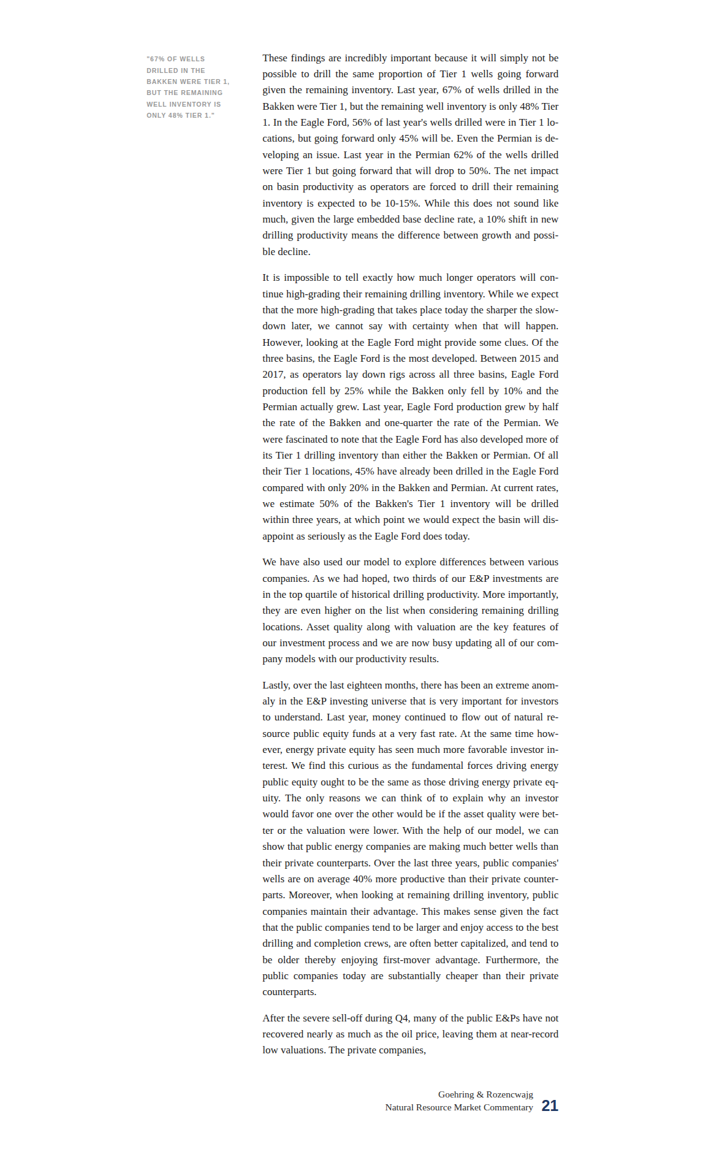"67% of wells drilled in the Bakken were Tier 1, but the remaining well inventory is only 48% Tier 1."
These findings are incredibly important because it will simply not be possible to drill the same proportion of Tier 1 wells going forward given the remaining inventory. Last year, 67% of wells drilled in the Bakken were Tier 1, but the remaining well inventory is only 48% Tier 1. In the Eagle Ford, 56% of last year's wells drilled were in Tier 1 locations, but going forward only 45% will be. Even the Permian is developing an issue. Last year in the Permian 62% of the wells drilled were Tier 1 but going forward that will drop to 50%. The net impact on basin productivity as operators are forced to drill their remaining inventory is expected to be 10-15%. While this does not sound like much, given the large embedded base decline rate, a 10% shift in new drilling productivity means the difference between growth and possible decline.
It is impossible to tell exactly how much longer operators will continue high-grading their remaining drilling inventory. While we expect that the more high-grading that takes place today the sharper the slowdown later, we cannot say with certainty when that will happen. However, looking at the Eagle Ford might provide some clues. Of the three basins, the Eagle Ford is the most developed. Between 2015 and 2017, as operators lay down rigs across all three basins, Eagle Ford production fell by 25% while the Bakken only fell by 10% and the Permian actually grew. Last year, Eagle Ford production grew by half the rate of the Bakken and one-quarter the rate of the Permian. We were fascinated to note that the Eagle Ford has also developed more of its Tier 1 drilling inventory than either the Bakken or Permian. Of all their Tier 1 locations, 45% have already been drilled in the Eagle Ford compared with only 20% in the Bakken and Permian. At current rates, we estimate 50% of the Bakken's Tier 1 inventory will be drilled within three years, at which point we would expect the basin will disappoint as seriously as the Eagle Ford does today.
We have also used our model to explore differences between various companies. As we had hoped, two thirds of our E&P investments are in the top quartile of historical drilling productivity. More importantly, they are even higher on the list when considering remaining drilling locations. Asset quality along with valuation are the key features of our investment process and we are now busy updating all of our company models with our productivity results.
Lastly, over the last eighteen months, there has been an extreme anomaly in the E&P investing universe that is very important for investors to understand. Last year, money continued to flow out of natural resource public equity funds at a very fast rate. At the same time however, energy private equity has seen much more favorable investor interest. We find this curious as the fundamental forces driving energy public equity ought to be the same as those driving energy private equity. The only reasons we can think of to explain why an investor would favor one over the other would be if the asset quality were better or the valuation were lower. With the help of our model, we can show that public energy companies are making much better wells than their private counterparts. Over the last three years, public companies' wells are on average 40% more productive than their private counterparts. Moreover, when looking at remaining drilling inventory, public companies maintain their advantage. This makes sense given the fact that the public companies tend to be larger and enjoy access to the best drilling and completion crews, are often better capitalized, and tend to be older thereby enjoying first-mover advantage. Furthermore, the public companies today are substantially cheaper than their private counterparts.
After the severe sell-off during Q4, many of the public E&Ps have not recovered nearly as much as the oil price, leaving them at near-record low valuations. The private companies,
Goehring & Rozencwajg
Natural Resource Market Commentary
21